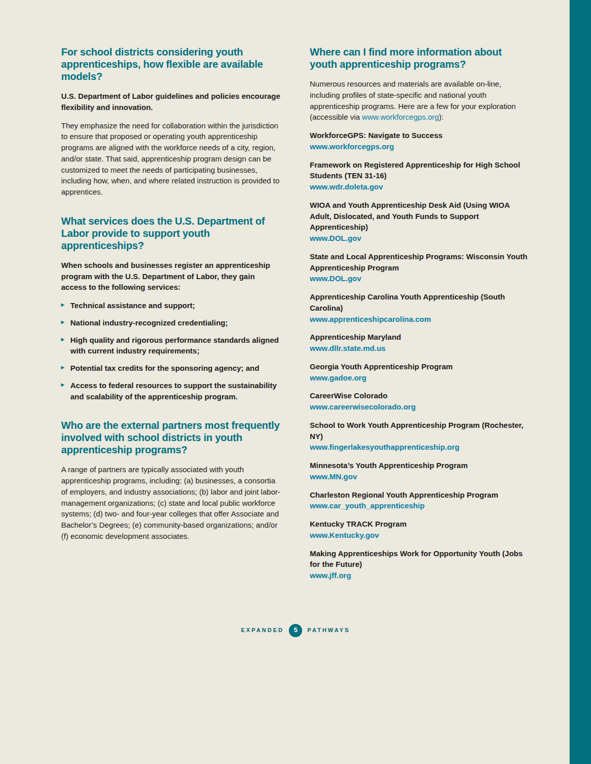For school districts considering youth apprenticeships, how flexible are available models?
U.S. Department of Labor guidelines and policies encourage flexibility and innovation.
They emphasize the need for collaboration within the jurisdiction to ensure that proposed or operating youth apprenticeship programs are aligned with the workforce needs of a city, region, and/or state. That said, apprenticeship program design can be customized to meet the needs of participating businesses, including how, when, and where related instruction is provided to apprentices.
What services does the U.S. Department of Labor provide to support youth apprenticeships?
When schools and businesses register an apprenticeship program with the U.S. Department of Labor, they gain access to the following services:
Technical assistance and support;
National industry-recognized credentialing;
High quality and rigorous performance standards aligned with current industry requirements;
Potential tax credits for the sponsoring agency; and
Access to federal resources to support the sustainability and scalability of the apprenticeship program.
Who are the external partners most frequently involved with school districts in youth apprenticeship programs?
A range of partners are typically associated with youth apprenticeship programs, including: (a) businesses, a consortia of employers, and industry associations; (b) labor and joint labor-management organizations; (c) state and local public workforce systems; (d) two- and four-year colleges that offer Associate and Bachelor’s Degrees; (e) community-based organizations; and/or (f) economic development associates.
Where can I find more information about youth apprenticeship programs?
Numerous resources and materials are available on-line, including profiles of state-specific and national youth apprenticeship programs. Here are a few for your exploration (accessible via www.workforcegps.org):
WorkforceGPS: Navigate to Success www.workforcegps.org
Framework on Registered Apprenticeship for High School Students (TEN 31-16) www.wdr.doleta.gov
WIOA and Youth Apprenticeship Desk Aid (Using WIOA Adult, Dislocated, and Youth Funds to Support Apprenticeship) www.DOL.gov
State and Local Apprenticeship Programs: Wisconsin Youth Apprenticeship Program www.DOL.gov
Apprenticeship Carolina Youth Apprenticeship (South Carolina) www.apprenticeshipcarolina.com
Apprenticeship Maryland www.dllr.state.md.us
Georgia Youth Apprenticeship Program www.gadoe.org
CareerWise Colorado www.careerwisecolorado.org
School to Work Youth Apprenticeship Program (Rochester, NY) www.fingerlakesyouthapprenticeship.org
Minnesota’s Youth Apprenticeship Program www.MN.gov
Charleston Regional Youth Apprenticeship Program www.car_youth_apprenticeship
Kentucky TRACK Program www.Kentucky.gov
Making Apprenticeships Work for Opportunity Youth (Jobs for the Future) www.jff.org
EXPANDED 5 PATHWAYS